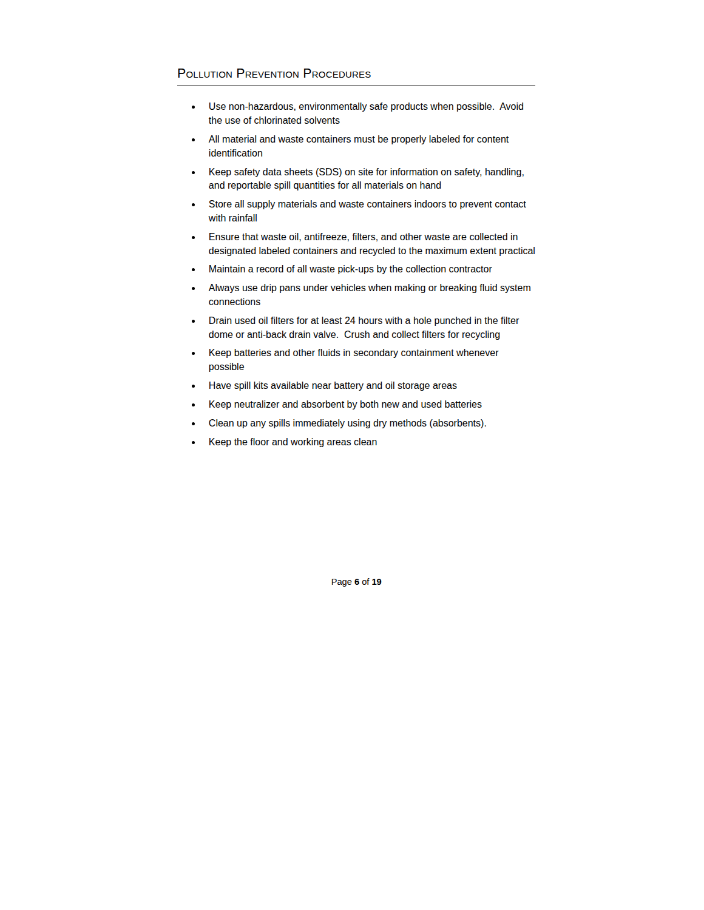Pollution Prevention Procedures
Use non-hazardous, environmentally safe products when possible. Avoid the use of chlorinated solvents
All material and waste containers must be properly labeled for content identification
Keep safety data sheets (SDS) on site for information on safety, handling, and reportable spill quantities for all materials on hand
Store all supply materials and waste containers indoors to prevent contact with rainfall
Ensure that waste oil, antifreeze, filters, and other waste are collected in designated labeled containers and recycled to the maximum extent practical
Maintain a record of all waste pick-ups by the collection contractor
Always use drip pans under vehicles when making or breaking fluid system connections
Drain used oil filters for at least 24 hours with a hole punched in the filter dome or anti-back drain valve. Crush and collect filters for recycling
Keep batteries and other fluids in secondary containment whenever possible
Have spill kits available near battery and oil storage areas
Keep neutralizer and absorbent by both new and used batteries
Clean up any spills immediately using dry methods (absorbents).
Keep the floor and working areas clean
Page 6 of 19